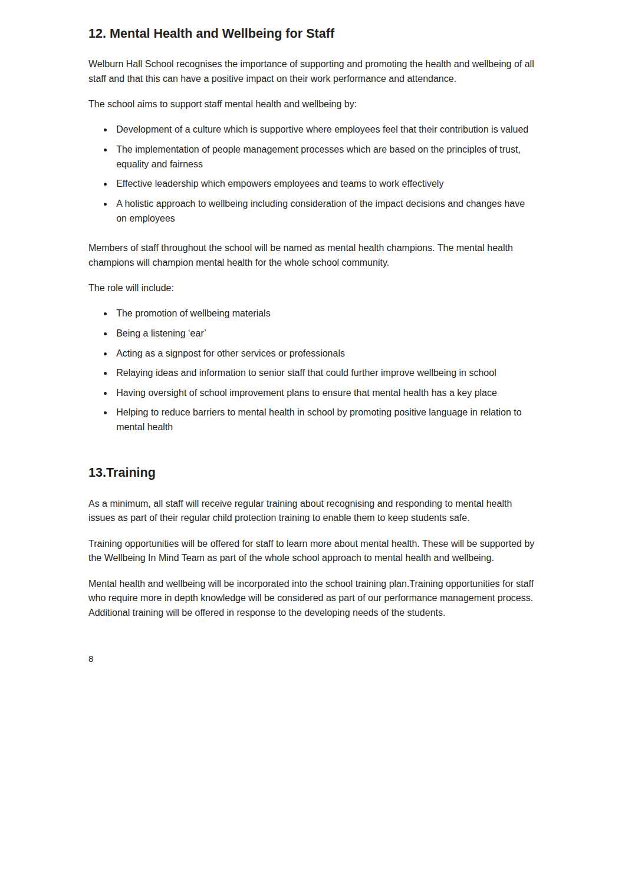12. Mental Health and Wellbeing for Staff
Welburn Hall School recognises the importance of supporting and promoting the health and wellbeing of all staff and that this can have a positive impact on their work performance and attendance.
The school aims to support staff mental health and wellbeing by:
Development of a culture which is supportive where employees feel that their contribution is valued
The implementation of people management processes which are based on the principles of trust, equality and fairness
Effective leadership which empowers employees and teams to work effectively
A holistic approach to wellbeing including consideration of the impact decisions and changes have on employees
Members of staff throughout the school will be named as mental health champions. The mental health champions will champion mental health for the whole school community.
The role will include:
The promotion of wellbeing materials
Being a listening ‘ear’
Acting as a signpost for other services or professionals
Relaying ideas and information to senior staff that could further improve wellbeing in school
Having oversight of school improvement plans to ensure that mental health has a key place
Helping to reduce barriers to mental health in school by promoting positive language in relation to mental health
13.Training
As a minimum, all staff will receive regular training about recognising and responding to mental health issues as part of their regular child protection training to enable them to keep students safe.
Training opportunities will be offered for staff to learn more about mental health. These will be supported by the Wellbeing In Mind Team as part of the whole school approach to mental health and wellbeing.
Mental health and wellbeing will be incorporated into the school training plan.Training opportunities for staff who require more in depth knowledge will be considered as part of our performance management process. Additional training will be offered in response to the developing needs of the students.
8